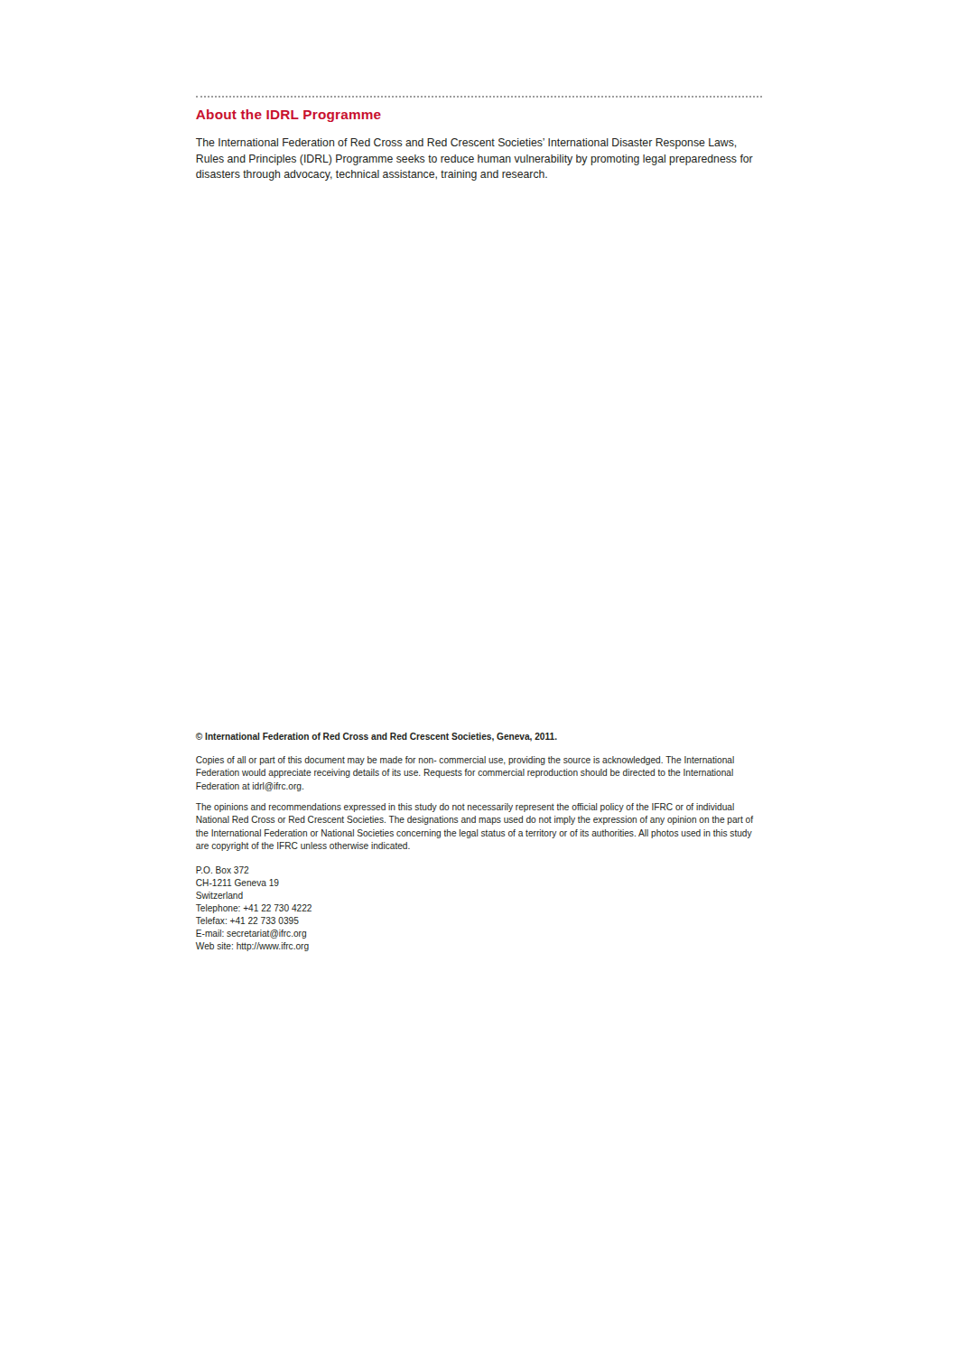About the IDRL Programme
The International Federation of Red Cross and Red Crescent Societies’ International Disaster Response Laws, Rules and Principles (IDRL) Programme seeks to reduce human vulnerability by promoting legal preparedness for disasters through advocacy, technical assistance, training and research.
© International Federation of Red Cross and Red Crescent Societies, Geneva, 2011.
Copies of all or part of this document may be made for non- commercial use, providing the source is acknowledged. The International Federation would appreciate receiving details of its use. Requests for commercial reproduction should be directed to the International Federation at idrl@ifrc.org.
The opinions and recommendations expressed in this study do not necessarily represent the official policy of the IFRC or of individual National Red Cross or Red Crescent Societies. The designations and maps used do not imply the expression of any opinion on the part of the International Federation or National Societies concerning the legal status of a territory or of its authorities. All photos used in this study are copyright of the IFRC unless otherwise indicated.
P.O. Box 372 CH-1211 Geneva 19 Switzerland Telephone: +41 22 730 4222 Telefax: +41 22 733 0395 E-mail: secretariat@ifrc.org Web site: http://www.ifrc.org